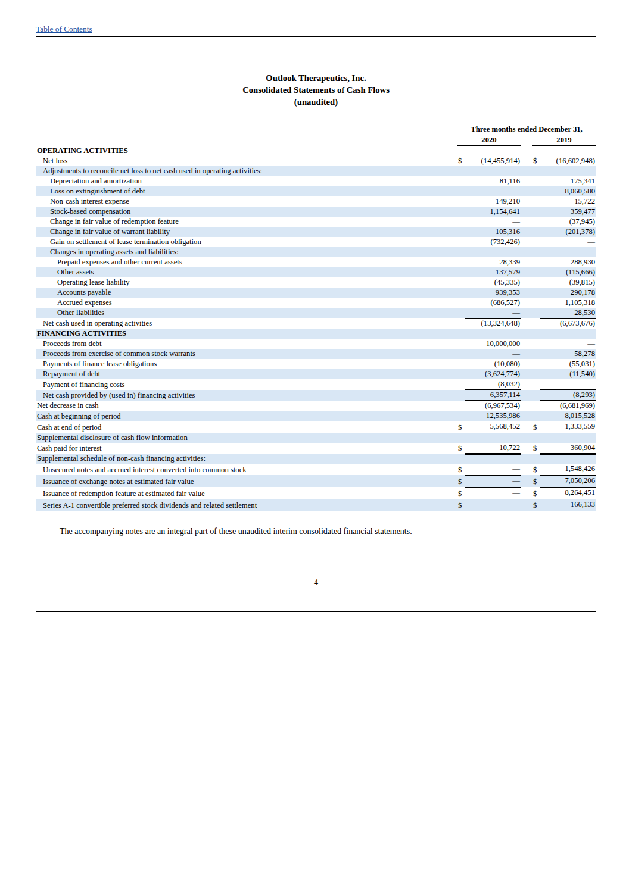Table of Contents
Outlook Therapeutics, Inc.
Consolidated Statements of Cash Flows
(unaudited)
| | | Three months ended December 31, |
| | | 2020 | | 2019 |
| OPERATING ACTIVITIES | | | | | | |
| Net loss | | $ | (14,455,914) | | $ | (16,602,948) |
| Adjustments to reconcile net loss to net cash used in operating activities: | | | | | | |
| Depreciation and amortization | | | 81,116 | | | 175,341 |
| Loss on extinguishment of debt | | | — | | | 8,060,580 |
| Non-cash interest expense | | | 149,210 | | | 15,722 |
| Stock-based compensation | | | 1,154,641 | | | 359,477 |
| Change in fair value of redemption feature | | | — | | | (37,945) |
| Change in fair value of warrant liability | | | 105,316 | | | (201,378) |
| Gain on settlement of lease termination obligation | | | (732,426) | | | — |
| Changes in operating assets and liabilities: | | | | | | |
| Prepaid expenses and other current assets | | | 28,339 | | | 288,930 |
| Other assets | | | 137,579 | | | (115,666) |
| Operating lease liability | | | (45,335) | | | (39,815) |
| Accounts payable | | | 939,353 | | | 290,178 |
| Accrued expenses | | | (686,527) | | | 1,105,318 |
| Other liabilities | | | — | | | 28,530 |
| Net cash used in operating activities | | | (13,324,648) | | | (6,673,676) |
| FINANCING ACTIVITIES | | | | | | |
| Proceeds from debt | | | 10,000,000 | | | — |
| Proceeds from exercise of common stock warrants | | | — | | | 58,278 |
| Payments of finance lease obligations | | | (10,080) | | | (55,031) |
| Repayment of debt | | | (3,624,774) | | | (11,540) |
| Payment of financing costs | | | (8,032) | | | — |
| Net cash provided by (used in) financing activities | | | 6,357,114 | | | (8,293) |
| Net decrease in cash | | | (6,967,534) | | | (6,681,969) |
| Cash at beginning of period | | | 12,535,986 | | | 8,015,528 |
| Cash at end of period | | $ | 5,568,452 | | $ | 1,333,559 |
| Supplemental disclosure of cash flow information | | | | | | |
| Cash paid for interest | | $ | 10,722 | | $ | 360,904 |
| Supplemental schedule of non-cash financing activities: | | | | | | |
| Unsecured notes and accrued interest converted into common stock | | $ | — | | $ | 1,548,426 |
| Issuance of exchange notes at estimated fair value | | $ | — | | $ | 7,050,206 |
| Issuance of redemption feature at estimated fair value | | $ | — | | $ | 8,264,451 |
| Series A-1 convertible preferred stock dividends and related settlement | | $ | — | | $ | 166,133 |
The accompanying notes are an integral part of these unaudited interim consolidated financial statements.
4